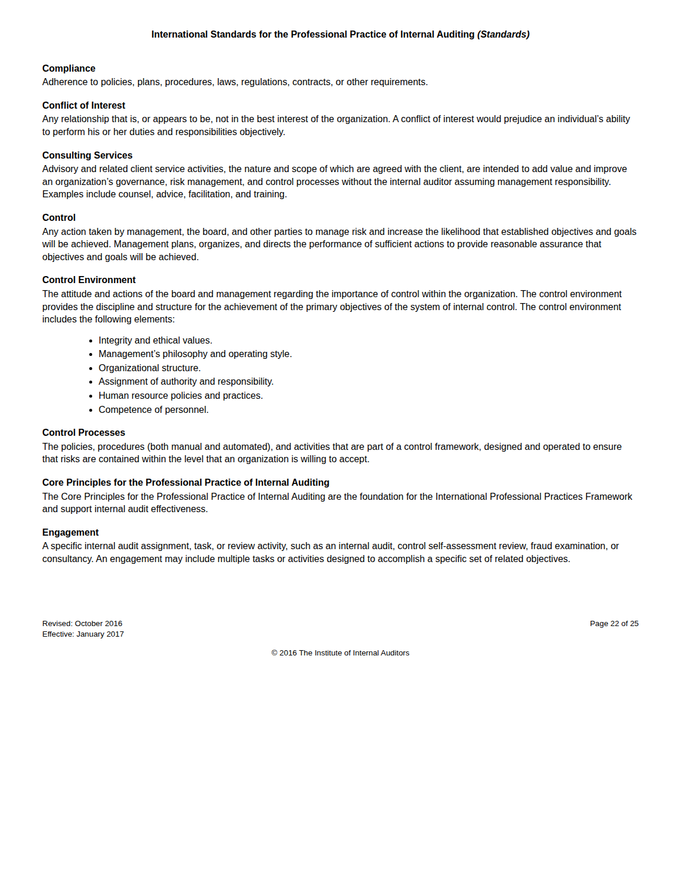International Standards for the Professional Practice of Internal Auditing (Standards)
Compliance
Adherence to policies, plans, procedures, laws, regulations, contracts, or other requirements.
Conflict of Interest
Any relationship that is, or appears to be, not in the best interest of the organization. A conflict of interest would prejudice an individual’s ability to perform his or her duties and responsibilities objectively.
Consulting Services
Advisory and related client service activities, the nature and scope of which are agreed with the client, are intended to add value and improve an organization’s governance, risk management, and control processes without the internal auditor assuming management responsibility. Examples include counsel, advice, facilitation, and training.
Control
Any action taken by management, the board, and other parties to manage risk and increase the likelihood that established objectives and goals will be achieved. Management plans, organizes, and directs the performance of sufficient actions to provide reasonable assurance that objectives and goals will be achieved.
Control Environment
The attitude and actions of the board and management regarding the importance of control within the organization. The control environment provides the discipline and structure for the achievement of the primary objectives of the system of internal control. The control environment includes the following elements:
Integrity and ethical values.
Management’s philosophy and operating style.
Organizational structure.
Assignment of authority and responsibility.
Human resource policies and practices.
Competence of personnel.
Control Processes
The policies, procedures (both manual and automated), and activities that are part of a control framework, designed and operated to ensure that risks are contained within the level that an organization is willing to accept.
Core Principles for the Professional Practice of Internal Auditing
The Core Principles for the Professional Practice of Internal Auditing are the foundation for the International Professional Practices Framework and support internal audit effectiveness.
Engagement
A specific internal audit assignment, task, or review activity, such as an internal audit, control self-assessment review, fraud examination, or consultancy. An engagement may include multiple tasks or activities designed to accomplish a specific set of related objectives.
Revised: October 2016
Effective: January 2017
Page 22 of 25
© 2016 The Institute of Internal Auditors